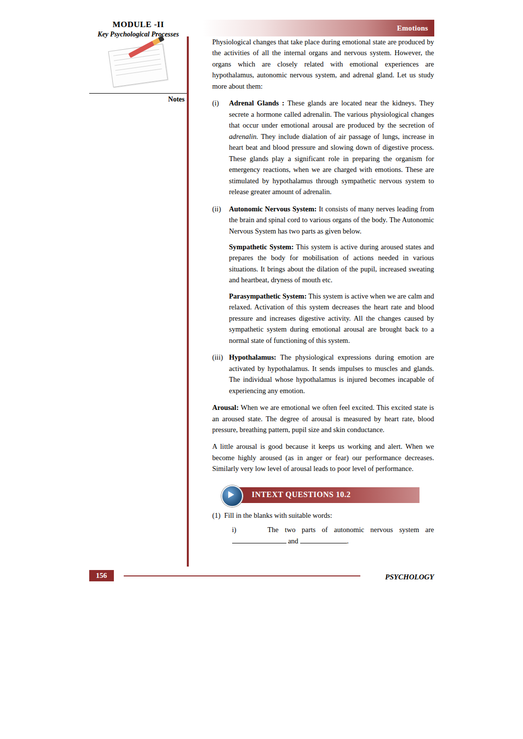MODULE -II
Key Psychological Processes
Notes
Emotions
Physiological changes that take place during emotional state are produced by the activities of all the internal organs and nervous system. However, the organs which are closely related with emotional experiences are hypothalamus, autonomic nervous system, and adrenal gland. Let us study more about them:
(i) Adrenal Glands : These glands are located near the kidneys. They secrete a hormone called adrenalin. The various physiological changes that occur under emotional arousal are produced by the secretion of adrenalin. They include dialation of air passage of lungs, increase in heart beat and blood pressure and slowing down of digestive process. These glands play a significant role in preparing the organism for emergency reactions, when we are charged with emotions. These are stimulated by hypothalamus through sympathetic nervous system to release greater amount of adrenalin.
(ii) Autonomic Nervous System: It consists of many nerves leading from the brain and spinal cord to various organs of the body. The Autonomic Nervous System has two parts as given below.
Sympathetic System: This system is active during aroused states and prepares the body for mobilisation of actions needed in various situations. It brings about the dilation of the pupil, increased sweating and heartbeat, dryness of mouth etc.
Parasympathetic System: This system is active when we are calm and relaxed. Activation of this system decreases the heart rate and blood pressure and increases digestive activity. All the changes caused by sympathetic system during emotional arousal are brought back to a normal state of functioning of this system.
(iii) Hypothalamus: The physiological expressions during emotion are activated by hypothalamus. It sends impulses to muscles and glands. The individual whose hypothalamus is injured becomes incapable of experiencing any emotion.
Arousal: When we are emotional we often feel excited. This excited state is an aroused state. The degree of arousal is measured by heart rate, blood pressure, breathing pattern, pupil size and skin conductance.
A little arousal is good because it keeps us working and alert. When we become highly aroused (as in anger or fear) our performance decreases. Similarly very low level of arousal leads to poor level of performance.
INTEXT QUESTIONS 10.2
(1) Fill in the blanks with suitable words:
i) The two parts of autonomic nervous system are and .
156
PSYCHOLOGY